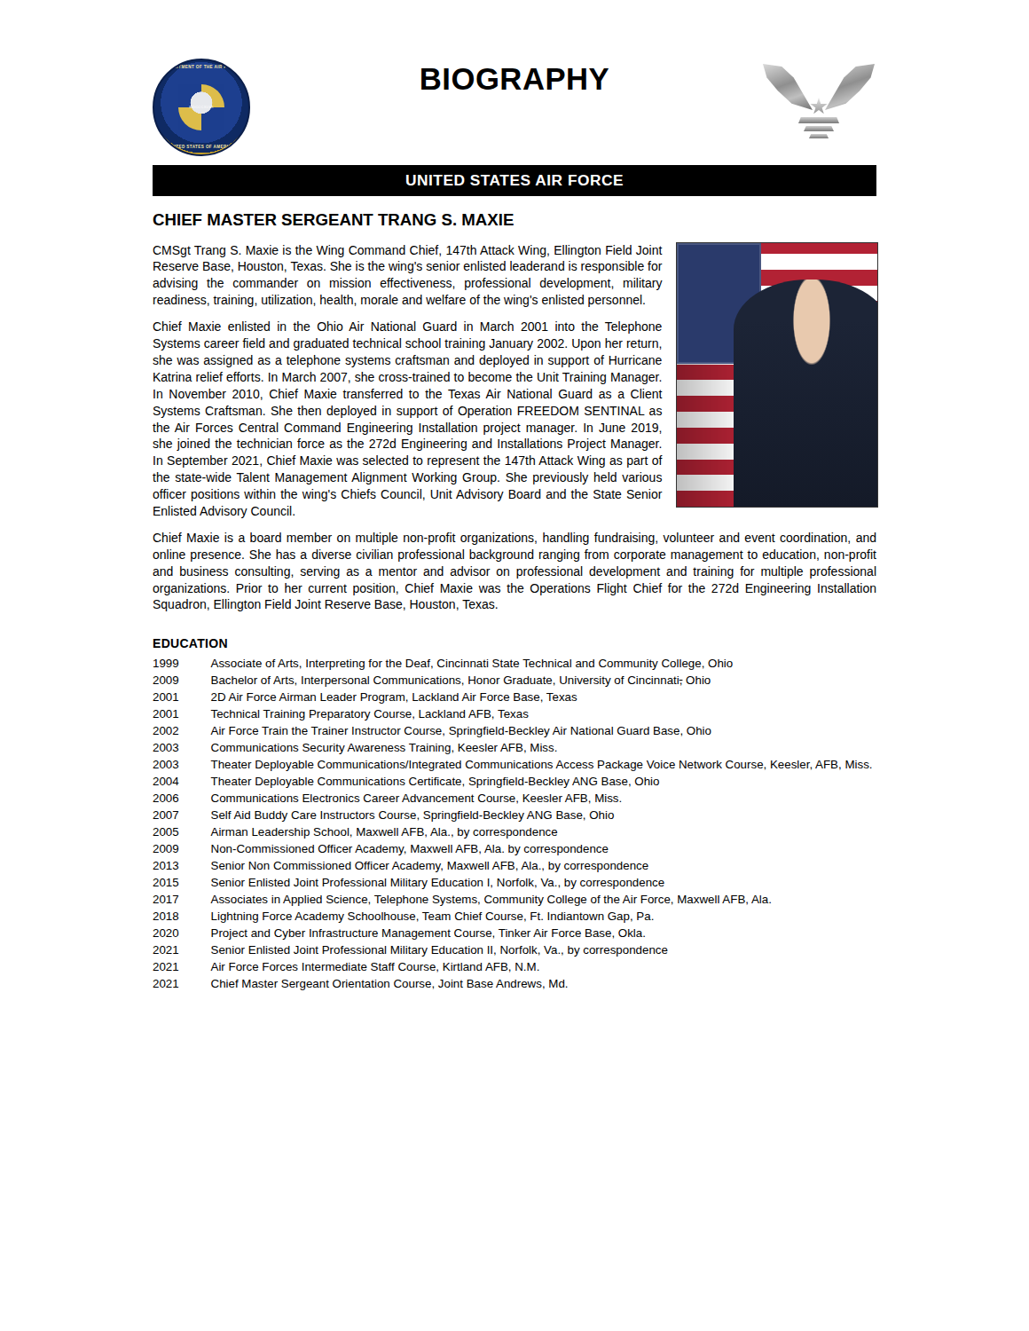Department of the Air Force United States of America
MDCCCXLVII
BIOGRAPHY
UNITED STATES AIR FORCE
CHIEF MASTER SERGEANT TRANG S. MAXIE
CMSgt Trang S. Maxie is the Wing Command Chief, 147th Attack Wing, Ellington Field Joint Reserve Base, Houston, Texas. She is the wing's senior enlisted leaderand is responsible for advising the commander on mission effectiveness, professional development, military readiness, training, utilization, health, morale and welfare of the wing's enlisted personnel.
Chief Maxie enlisted in the Ohio Air National Guard in March 2001 into the Telephone Systems career field and graduated technical school training January 2002. Upon her return, she was assigned as a telephone systems craftsman and deployed in support of Hurricane Katrina relief efforts. In March 2007, she cross-trained to become the Unit Training Manager. In November 2010, Chief Maxie transferred to the Texas Air National Guard as a Client Systems Craftsman. She then deployed in support of Operation FREEDOM SENTINAL as the Air Forces Central Command Engineering Installation project manager. In June 2019, she joined the technician force as the 272d Engineering and Installations Project Manager. In September 2021, Chief Maxie was selected to represent the 147th Attack Wing as part of the state-wide Talent Management Alignment Working Group. She previously held various officer positions within the wing's Chiefs Council, Unit Advisory Board and the State Senior Enlisted Advisory Council.
Chief Maxie is a board member on multiple non-profit organizations, handling fundraising, volunteer and event coordination, and online presence. She has a diverse civilian professional background ranging from corporate management to education, non-profit and business consulting, serving as a mentor and advisor on professional development and training for multiple professional organizations. Prior to her current position, Chief Maxie was the Operations Flight Chief for the 272d Engineering Installation Squadron, Ellington Field Joint Reserve Base, Houston, Texas.
EDUCATION
| 1999 | Associate of Arts, Interpreting for the Deaf, Cincinnati State Technical and Community College, Ohio |
| 2009 | Bachelor of Arts, Interpersonal Communications, Honor Graduate, University of Cincinnati , Ohio |
| 2001 | 2D Air Force Airman Leader Program, Lackland Air Force Base, Texas |
| 2001 | Technical Training Preparatory Course, Lackland AFB, Texas |
| 2002 | Air Force Train the Trainer Instructor Course, Springfield-Beckley Air National Guard Base, Ohio |
| 2003 | Communications Security Awareness Training, Keesler AFB, Miss. |
| 2003 | Theater Deployable Communications/Integrated Communications Access Package Voice Network Course, Keesler, AFB, Miss. |
| 2004 | Theater Deployable Communications Certificate, Springfield-Beckley ANG Base, Ohio |
| 2006 | Communications Electronics Career Advancement Course, Keesler AFB, Miss. |
| 2007 | Self Aid Buddy Care Instructors Course, Springfield-Beckley ANG Base, Ohio |
| 2005 | Airman Leadership School, Maxwell AFB, Ala., by correspondence |
| 2009 | Non-Commissioned Officer Academy, Maxwell AFB, Ala. by correspondence |
| 2013 | Senior Non Commissioned Officer Academy, Maxwell AFB, Ala., by correspondence |
| 2015 | Senior Enlisted Joint Professional Military Education I, Norfolk, Va., by correspondence |
| 2017 | Associates in Applied Science, Telephone Systems, Community College of the Air Force, Maxwell AFB, Ala. |
| 2018 | Lightning Force Academy Schoolhouse, Team Chief Course, Ft. Indiantown Gap, Pa. |
| 2020 | Project and Cyber Infrastructure Management Course, Tinker Air Force Base, Okla. |
| 2021 | Senior Enlisted Joint Professional Military Education II, Norfolk, Va., by correspondence |
| 2021 | Air Force Forces Intermediate Staff Course, Kirtland AFB, N.M. |
| 2021 | Chief Master Sergeant Orientation Course, Joint Base Andrews, Md. |